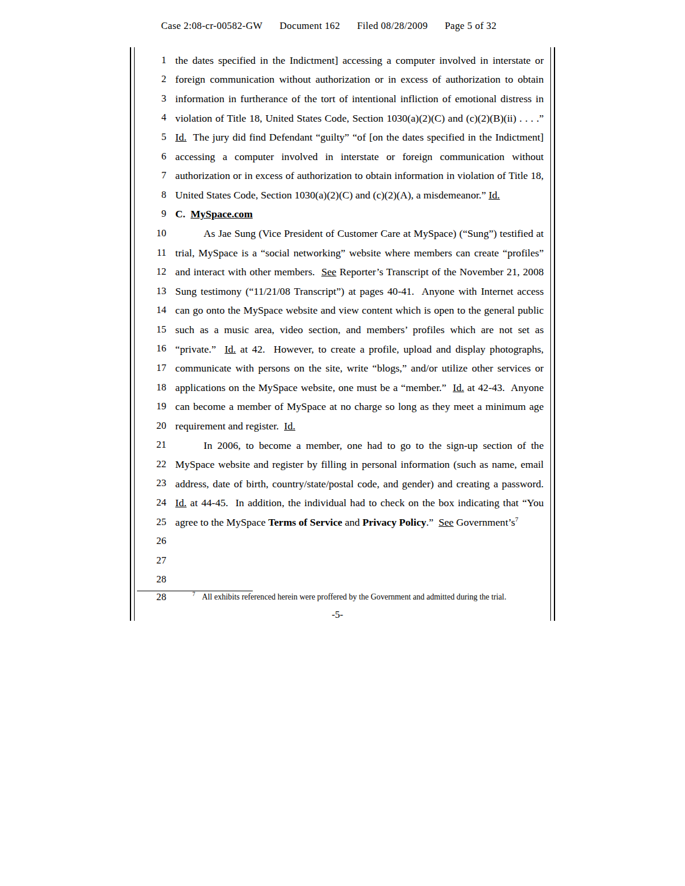Case 2:08-cr-00582-GW Document 162 Filed 08/28/2009 Page 5 of 32
1
2
3
4
5
6
7
8
9
10
11
12
13
14
15
16
17
18
19
20
21
22
23
24
25
26
27
28
the dates specified in the Indictment] accessing a computer involved in interstate or foreign communication without authorization or in excess of authorization to obtain information in furtherance of the tort of intentional infliction of emotional distress in violation of Title 18, United States Code, Section 1030(a)(2)(C) and (c)(2)(B)(ii) . . . .” Id. The jury did find Defendant “guilty” “of [on the dates specified in the Indictment] accessing a computer involved in interstate or foreign communication without authorization or in excess of authorization to obtain information in violation of Title 18, United States Code, Section 1030(a)(2)(C) and (c)(2)(A), a misdemeanor.” Id.
C. MySpace.com
As Jae Sung (Vice President of Customer Care at MySpace) (“Sung”) testified at trial, MySpace is a “social networking” website where members can create “profiles” and interact with other members. See Reporter’s Transcript of the November 21, 2008 Sung testimony (“11/21/08 Transcript”) at pages 40-41. Anyone with Internet access can go onto the MySpace website and view content which is open to the general public such as a music area, video section, and members’ profiles which are not set as “private.” Id. at 42. However, to create a profile, upload and display photographs, communicate with persons on the site, write “blogs,” and/or utilize other services or applications on the MySpace website, one must be a “member.” Id. at 42-43. Anyone can become a member of MySpace at no charge so long as they meet a minimum age requirement and register. Id.
In 2006, to become a member, one had to go to the sign-up section of the MySpace website and register by filling in personal information (such as name, email address, date of birth, country/state/postal code, and gender) and creating a password. Id. at 44-45. In addition, the individual had to check on the box indicating that “You agree to the MySpace Terms of Service and Privacy Policy.” See Government’s7
28
7 All exhibits referenced herein were proffered by the Government and admitted during the trial.
-5-